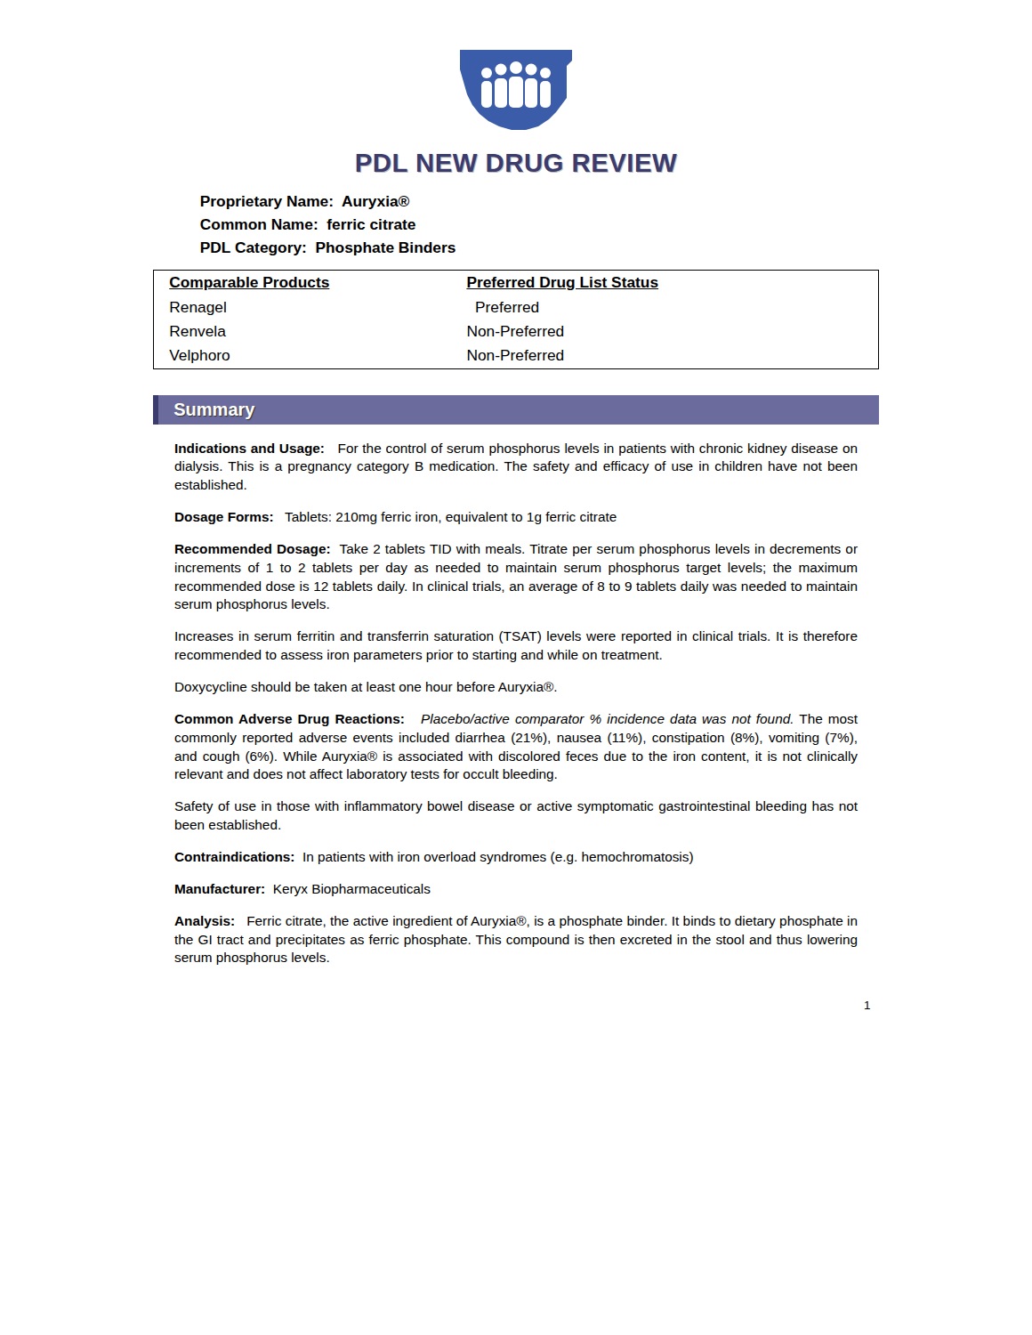PDL NEW DRUG REVIEW
Proprietary Name: Auryxia®
Common Name: ferric citrate
PDL Category: Phosphate Binders
| Comparable Products | Preferred Drug List Status |
| Renagel | Preferred |
| Renvela | Non-Preferred |
| Velphoro | Non-Preferred |
Summary
Indications and Usage: For the control of serum phosphorus levels in patients with chronic kidney disease on dialysis. This is a pregnancy category B medication. The safety and efficacy of use in children have not been established.
Dosage Forms: Tablets: 210mg ferric iron, equivalent to 1g ferric citrate
Recommended Dosage: Take 2 tablets TID with meals. Titrate per serum phosphorus levels in decrements or increments of 1 to 2 tablets per day as needed to maintain serum phosphorus target levels; the maximum recommended dose is 12 tablets daily. In clinical trials, an average of 8 to 9 tablets daily was needed to maintain serum phosphorus levels.
Increases in serum ferritin and transferrin saturation (TSAT) levels were reported in clinical trials. It is therefore recommended to assess iron parameters prior to starting and while on treatment.
Doxycycline should be taken at least one hour before Auryxia®.
Common Adverse Drug Reactions: Placebo/active comparator % incidence data was not found. The most commonly reported adverse events included diarrhea (21%), nausea (11%), constipation (8%), vomiting (7%), and cough (6%). While Auryxia® is associated with discolored feces due to the iron content, it is not clinically relevant and does not affect laboratory tests for occult bleeding.
Safety of use in those with inflammatory bowel disease or active symptomatic gastrointestinal bleeding has not been established.
Contraindications: In patients with iron overload syndromes (e.g. hemochromatosis)
Manufacturer: Keryx Biopharmaceuticals
Analysis: Ferric citrate, the active ingredient of Auryxia®, is a phosphate binder. It binds to dietary phosphate in the GI tract and precipitates as ferric phosphate. This compound is then excreted in the stool and thus lowering serum phosphorus levels.
1